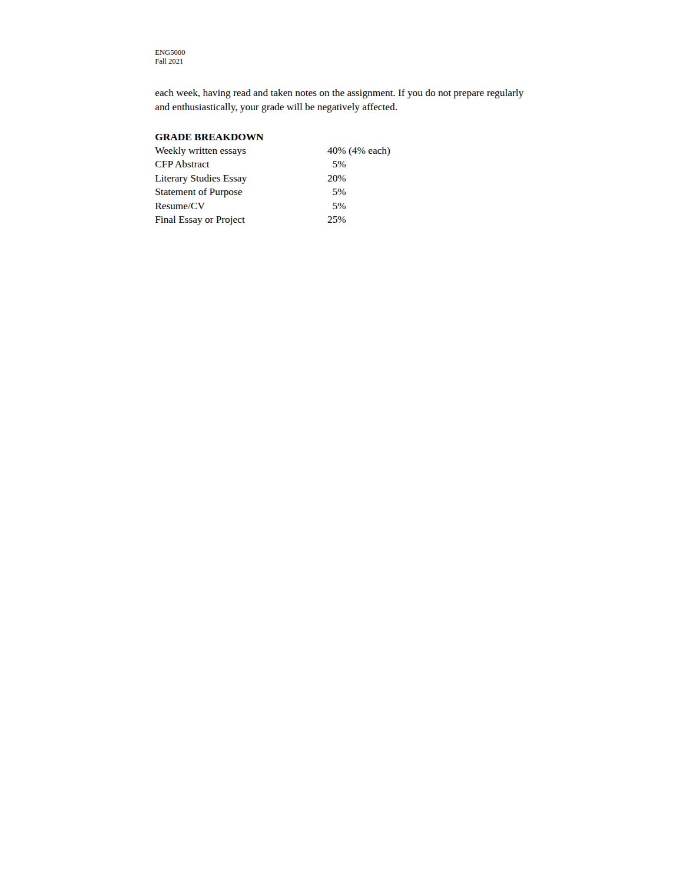ENG5000
Fall 2021
each week, having read and taken notes on the assignment. If you do not prepare regularly and enthusiastically, your grade will be negatively affected.
GRADE BREAKDOWN
| Weekly written essays | 40% (4% each) |
| CFP Abstract | 5% |
| Literary Studies Essay | 20% |
| Statement of Purpose | 5% |
| Resume/CV | 5% |
| Final Essay or Project | 25% |